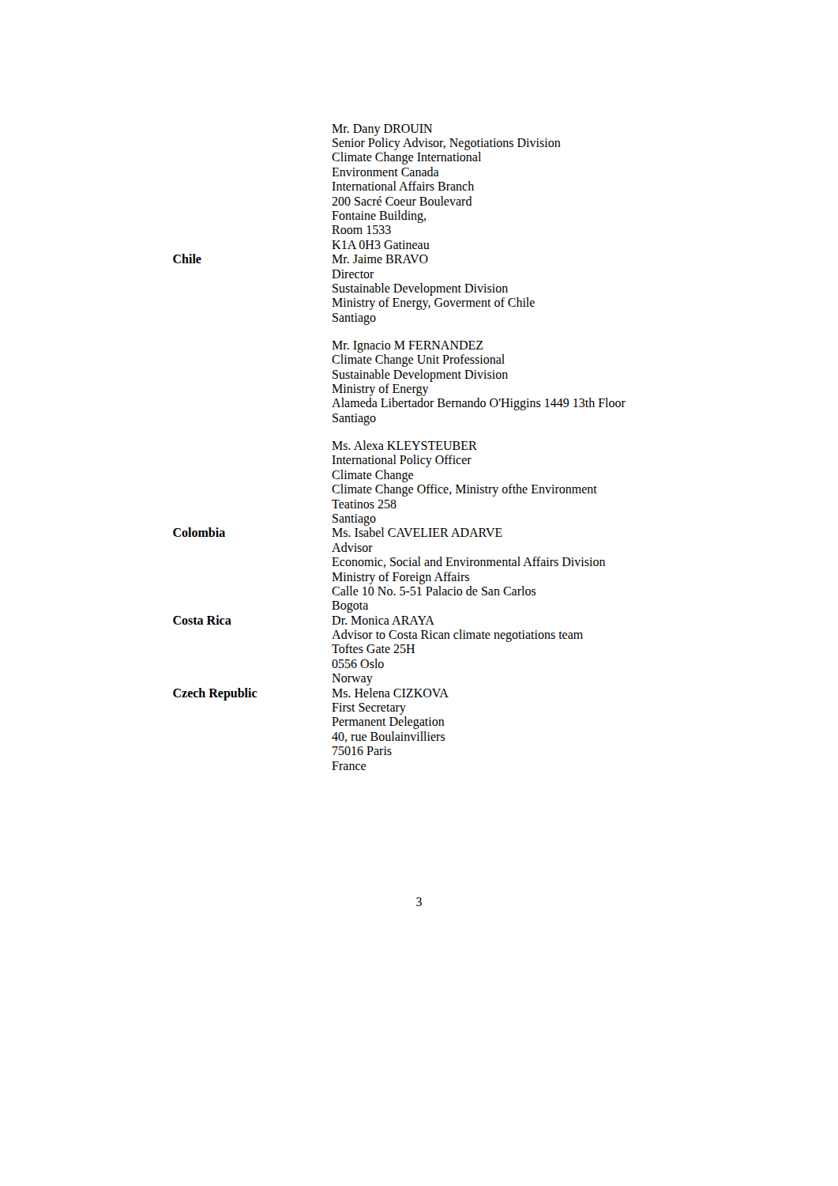| | Mr. Dany DROUIN Senior Policy Advisor, Negotiations Division Climate Change International Environment Canada International Affairs Branch 200 Sacré Coeur Boulevard Fontaine Building, Room 1533 K1A 0H3 Gatineau |
| Chile | Mr. Jaime BRAVO Director Sustainable Development Division Ministry of Energy, Goverment of Chile Santiago Mr. Ignacio M FERNANDEZ Climate Change Unit Professional Sustainable Development Division Ministry of Energy Alameda Libertador Bernando O'Higgins 1449 13th Floor Santiago Ms. Alexa KLEYSTEUBER International Policy Officer Climate Change Climate Change Office, Ministry ofthe Environment Teatinos 258 Santiago |
| Colombia | Ms. Isabel CAVELIER ADARVE Advisor Economic, Social and Environmental Affairs Division Ministry of Foreign Affairs Calle 10 No. 5-51 Palacio de San Carlos Bogota |
| Costa Rica | Dr. Monica ARAYA Advisor to Costa Rican climate negotiations team Toftes Gate 25H 0556 Oslo Norway |
| Czech Republic | Ms. Helena CIZKOVA First Secretary Permanent Delegation 40, rue Boulainvilliers 75016 Paris France |
3